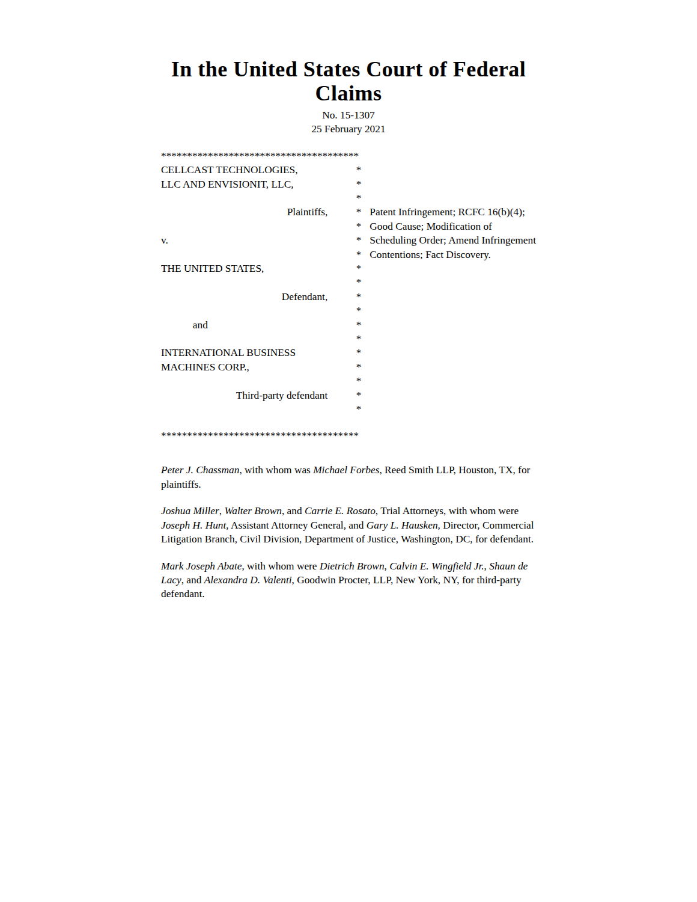In the United States Court of Federal Claims
No. 15-1307 25 February 2021
**************************************
| CELLCAST TECHNOLOGIES, | * | |
| LLC AND ENVISIONIT, LLC, | * | |
| | * | |
| Plaintiffs, | * | Patent Infringement; RCFC 16(b)(4); |
| | * | Good Cause; Modification of |
| v. | * | Scheduling Order; Amend Infringement |
| | * | Contentions; Fact Discovery. |
| THE UNITED STATES, | * | |
| | * | |
| Defendant, | * | |
| | * | |
| and | * | |
| | * | |
| INTERNATIONAL BUSINESS | * | |
| MACHINES CORP., | * | |
| | * | |
| Third-party defendant | * | |
| | * | |
**************************************
Peter J. Chassman, with whom was Michael Forbes, Reed Smith LLP, Houston, TX, for plaintiffs.
Joshua Miller, Walter Brown, and Carrie E. Rosato, Trial Attorneys, with whom were Joseph H. Hunt, Assistant Attorney General, and Gary L. Hausken, Director, Commercial Litigation Branch, Civil Division, Department of Justice, Washington, DC, for defendant.
Mark Joseph Abate, with whom were Dietrich Brown, Calvin E. Wingfield Jr., Shaun de Lacy, and Alexandra D. Valenti, Goodwin Procter, LLP, New York, NY, for third-party defendant.